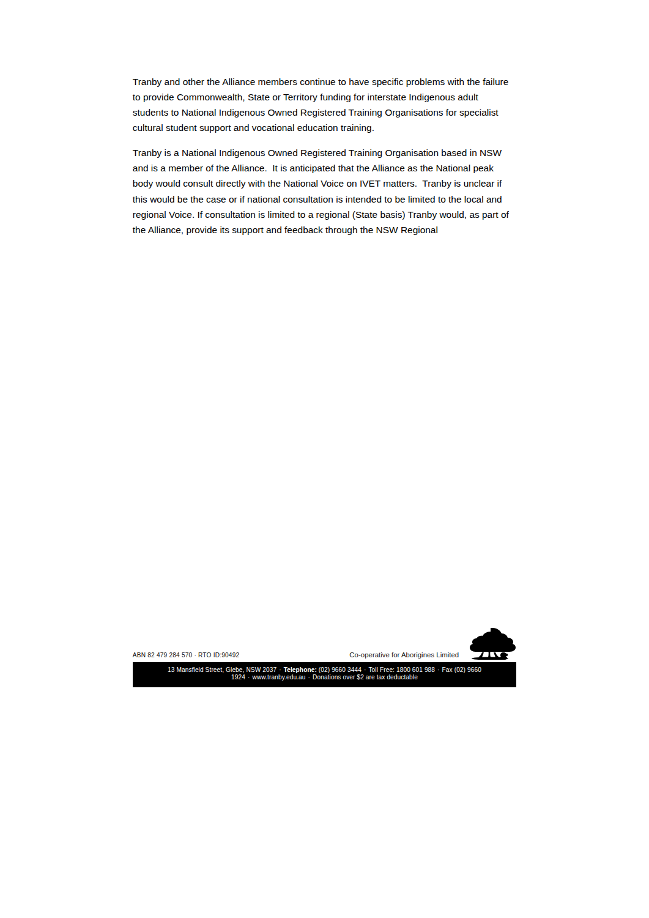Tranby and other the Alliance members continue to have specific problems with the failure to provide Commonwealth, State or Territory funding for interstate Indigenous adult students to National Indigenous Owned Registered Training Organisations for specialist cultural student support and vocational education training.
Tranby is a National Indigenous Owned Registered Training Organisation based in NSW and is a member of the Alliance. It is anticipated that the Alliance as the National peak body would consult directly with the National Voice on IVET matters. Tranby is unclear if this would be the case or if national consultation is intended to be limited to the local and regional Voice. If consultation is limited to a regional (State basis) Tranby would, as part of the Alliance, provide its support and feedback through the NSW Regional
ABN 82 479 284 570 · RTO ID:90492
Co-operative for Aborigines Limited
13 Mansfield Street, Glebe, NSW 2037·Telephone: (02) 9660 3444·Toll Free: 1800 601 988·Fax (02) 9660 1924·www.tranby.edu.au·Donations over $2 are tax deductable